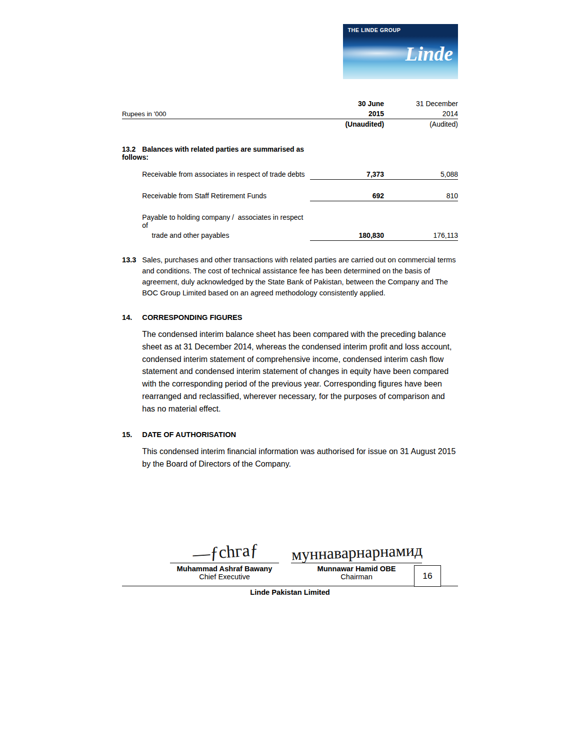THE LINDE GROUP
Linde
| | 30 June | 31 December |
| Rupees in '000 | 2015 | 2014 |
| | (Unaudited) | (Audited) |
| 13.2 Balances with related parties are summarised as follows: | | |
| Receivable from associates in respect of trade debts | 7,373 | 5,088 |
| Receivable from Staff Retirement Funds | 692 | 810 |
| Payable to holding company / associates in respect of | | |
| trade and other payables | 180,830 | 176,113 |
13.3 Sales, purchases and other transactions with related parties are carried out on commercial terms and conditions. The cost of technical assistance fee has been determined on the basis of agreement, duly acknowledged by the State Bank of Pakistan, between the Company and The BOC Group Limited based on an agreed methodology consistently applied.
14. CORRESPONDING FIGURES
The condensed interim balance sheet has been compared with the preceding balance sheet as at 31 December 2014, whereas the condensed interim profit and loss account, condensed interim statement of comprehensive income, condensed interim cash flow statement and condensed interim statement of changes in equity have been compared with the corresponding period of the previous year. Corresponding figures have been rearranged and reclassified, wherever necessary, for the purposes of comparison and has no material effect.
15. DATE OF AUTHORISATION
This condensed interim financial information was authorised for issue on 31 August 2015 by the Board of Directors of the Company.
| | —ƒсһгаƒ Muhammad Ashraf Bawany Chief Executive | | муннаварнарнамид Munnawar Hamid OBE Chairman | |
16
Linde Pakistan Limited